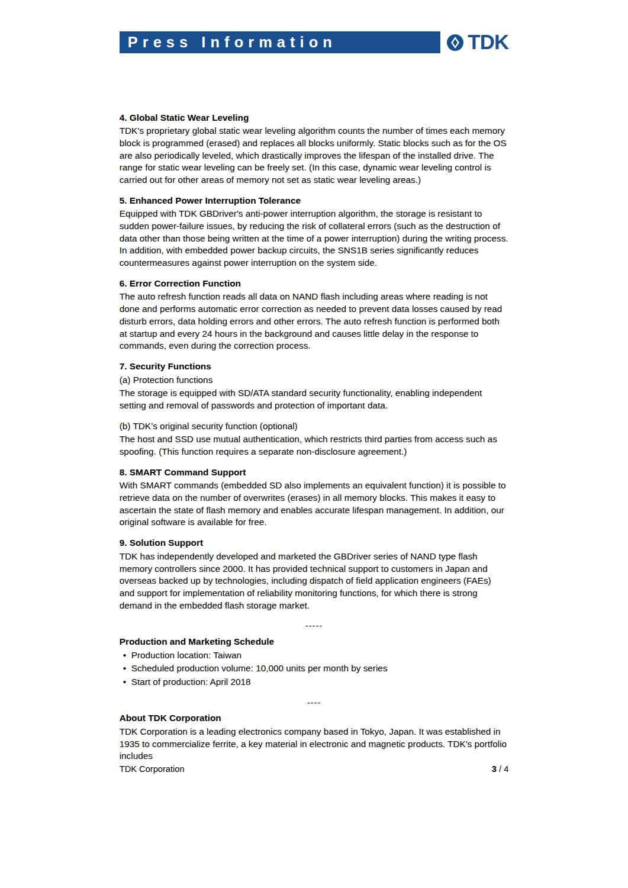Press Information
TDK
4. Global Static Wear Leveling
TDK's proprietary global static wear leveling algorithm counts the number of times each memory block is programmed (erased) and replaces all blocks uniformly. Static blocks such as for the OS are also periodically leveled, which drastically improves the lifespan of the installed drive. The range for static wear leveling can be freely set. (In this case, dynamic wear leveling control is carried out for other areas of memory not set as static wear leveling areas.)
5. Enhanced Power Interruption Tolerance
Equipped with TDK GBDriver's anti-power interruption algorithm, the storage is resistant to sudden power-failure issues, by reducing the risk of collateral errors (such as the destruction of data other than those being written at the time of a power interruption) during the writing process. In addition, with embedded power backup circuits, the SNS1B series significantly reduces countermeasures against power interruption on the system side.
6. Error Correction Function
The auto refresh function reads all data on NAND flash including areas where reading is not done and performs automatic error correction as needed to prevent data losses caused by read disturb errors, data holding errors and other errors. The auto refresh function is performed both at startup and every 24 hours in the background and causes little delay in the response to commands, even during the correction process.
7. Security Functions
(a) Protection functions
The storage is equipped with SD/ATA standard security functionality, enabling independent setting and removal of passwords and protection of important data.
(b) TDK’s original security function (optional)
The host and SSD use mutual authentication, which restricts third parties from access such as spoofing. (This function requires a separate non-disclosure agreement.)
8. SMART Command Support
With SMART commands (embedded SD also implements an equivalent function) it is possible to retrieve data on the number of overwrites (erases) in all memory blocks. This makes it easy to ascertain the state of flash memory and enables accurate lifespan management. In addition, our original software is available for free.
9. Solution Support
TDK has independently developed and marketed the GBDriver series of NAND type flash memory controllers since 2000. It has provided technical support to customers in Japan and overseas backed up by technologies, including dispatch of field application engineers (FAEs) and support for implementation of reliability monitoring functions, for which there is strong demand in the embedded flash storage market.
-----
Production and Marketing Schedule
Production location: Taiwan
Scheduled production volume: 10,000 units per month by series
Start of production: April 2018
----
About TDK Corporation
TDK Corporation is a leading electronics company based in Tokyo, Japan. It was established in 1935 to commercialize ferrite, a key material in electronic and magnetic products. TDK's portfolio includes
TDK Corporation
3 / 4